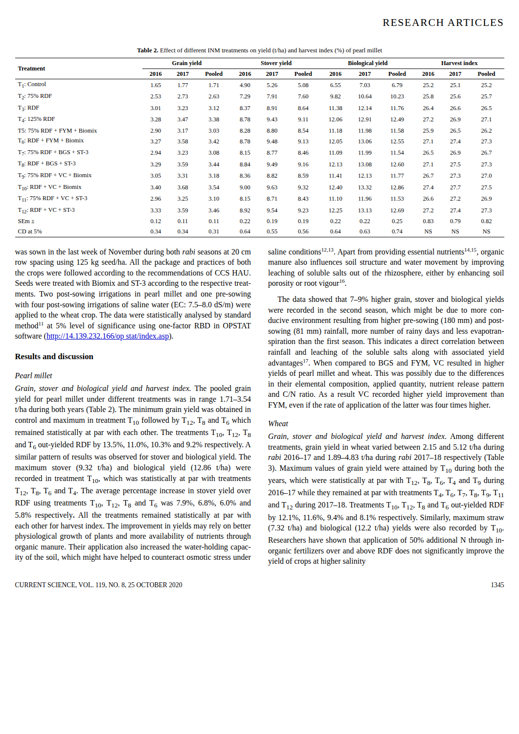RESEARCH ARTICLES
Table 2. Effect of different INM treatments on yield (t/ha) and harvest index (%) of pearl millet
| Treatment | Grain yield | Stover yield | Biological yield | Harvest index |
| --- | --- | --- | --- | --- |
| 2016 | 2017 | Pooled | 2016 | 2017 | Pooled | 2016 | 2017 | Pooled | 2016 | 2017 | Pooled |
| T 1 : Control | 1.65 | 1.77 | 1.71 | 4.90 | 5.26 | 5.08 | 6.55 | 7.03 | 6.79 | 25.2 | 25.1 | 25.2 |
| T 2 : 75% RDF | 2.53 | 2.73 | 2.63 | 7.29 | 7.91 | 7.60 | 9.82 | 10.64 | 10.23 | 25.8 | 25.6 | 25.7 |
| T 3 : RDF | 3.01 | 3.23 | 3.12 | 8.37 | 8.91 | 8.64 | 11.38 | 12.14 | 11.76 | 26.4 | 26.6 | 26.5 |
| T 4 : 125% RDF | 3.28 | 3.47 | 3.38 | 8.78 | 9.43 | 9.11 | 12.06 | 12.91 | 12.49 | 27.2 | 26.9 | 27.1 |
| T5: 75% RDF + FYM + Biomix | 2.90 | 3.17 | 3.03 | 8.28 | 8.80 | 8.54 | 11.18 | 11.98 | 11.58 | 25.9 | 26.5 | 26.2 |
| T 6 : RDF + FYM + Biomix | 3.27 | 3.58 | 3.42 | 8.78 | 9.48 | 9.13 | 12.05 | 13.06 | 12.55 | 27.1 | 27.4 | 27.3 |
| T 7 : 75% RDF + BGS + ST-3 | 2.94 | 3.23 | 3.08 | 8.15 | 8.77 | 8.46 | 11.09 | 11.99 | 11.54 | 26.5 | 26.9 | 26.7 |
| T 8 : RDF + BGS + ST-3 | 3.29 | 3.59 | 3.44 | 8.84 | 9.49 | 9.16 | 12.13 | 13.08 | 12.60 | 27.1 | 27.5 | 27.3 |
| T 9 : 75% RDF + VC + Biomix | 3.05 | 3.31 | 3.18 | 8.36 | 8.82 | 8.59 | 11.41 | 12.13 | 11.77 | 26.7 | 27.3 | 27.0 |
| T 10 : RDF + VC + Biomix | 3.40 | 3.68 | 3.54 | 9.00 | 9.63 | 9.32 | 12.40 | 13.32 | 12.86 | 27.4 | 27.7 | 27.5 |
| T 11 : 75% RDF + VC + ST-3 | 2.96 | 3.25 | 3.10 | 8.15 | 8.71 | 8.43 | 11.10 | 11.96 | 11.53 | 26.6 | 27.2 | 26.9 |
| T 12 : RDF + VC + ST-3 | 3.33 | 3.59 | 3.46 | 8.92 | 9.54 | 9.23 | 12.25 | 13.13 | 12.69 | 27.2 | 27.4 | 27.3 |
| SEm ± | 0.12 | 0.11 | 0.11 | 0.22 | 0.19 | 0.19 | 0.22 | 0.22 | 0.25 | 0.83 | 0.79 | 0.82 |
| CD at 5% | 0.34 | 0.34 | 0.31 | 0.64 | 0.55 | 0.56 | 0.64 | 0.63 | 0.74 | NS | NS | NS |
was sown in the last week of November during both rabi seasons at 20 cm row spacing using 125 kg seed/ha. All the package and practices of both the crops were followed according to the recommendations of CCS HAU. Seeds were treated with Biomix and ST-3 according to the respective treatments. Two post-sowing irrigations in pearl millet and one pre-sowing with four post-sowing irrigations of saline water (EC: 7.5–8.0 dS/m) were applied to the wheat crop. The data were statistically analysed by standard method11 at 5% level of significance using one-factor RBD in OPSTAT software (http://14.139.232.166/op stat/index.asp).
Results and discussion
Pearl millet
Grain, stover and biological yield and harvest index. The pooled grain yield for pearl millet under different treatments was in range 1.71–3.54 t/ha during both years (Table 2). The minimum grain yield was obtained in control and maximum in treatment T10 followed by T12, T8 and T6 which remained statistically at par with each other. The treatments T10, T12, T8 and T6 out-yielded RDF by 13.5%, 11.0%, 10.3% and 9.2% respectively. A similar pattern of results was observed for stover and biological yield. The maximum stover (9.32 t/ha) and biological yield (12.86 t/ha) were recorded in treatment T10, which was statistically at par with treatments T12, T8, T6 and T4. The average percentage increase in stover yield over RDF using treatments T10, T12, T8 and T6 was 7.9%, 6.8%, 6.0% and 5.8% respectively. All the treatments remained statistically at par with each other for harvest index. The improvement in yields may rely on better physiological growth of plants and more availability of nutrients through organic manure. Their application also increased the water-holding capacity of the soil, which might have helped to counteract osmotic stress under saline conditions12,13. Apart from providing essential nutrients14,15, organic manure also influences soil structure and water movement by improving leaching of soluble salts out of the rhizosphere, either by enhancing soil porosity or root vigour16.
The data showed that 7–9% higher grain, stover and biological yields were recorded in the second season, which might be due to more conducive environment resulting from higher pre-sowing (180 mm) and post-sowing (81 mm) rainfall, more number of rainy days and less evapotranspiration than the first season. This indicates a direct correlation between rainfall and leaching of the soluble salts along with associated yield advantages17. When compared to BGS and FYM, VC resulted in higher yields of pearl millet and wheat. This was possibly due to the differences in their elemental composition, applied quantity, nutrient release pattern and C/N ratio. As a result VC recorded higher yield improvement than FYM, even if the rate of application of the latter was four times higher.
Wheat
Grain, stover and biological yield and harvest index. Among different treatments, grain yield in wheat varied between 2.15 and 5.12 t/ha during rabi 2016–17 and 1.89–4.83 t/ha during rabi 2017–18 respectively (Table 3). Maximum values of grain yield were attained by T10 during both the years, which were statistically at par with T12, T8, T6, T4 and T9 during 2016–17 while they remained at par with treatments T4, T6, T7, T8, T9, T11 and T12 during 2017–18. Treatments T10, T12, T8 and T6 out-yielded RDF by 12.1%, 11.6%, 9.4% and 8.1% respectively. Similarly, maximum straw (7.32 t/ha) and biological (12.2 t/ha) yields were also recorded by T10. Researchers have shown that application of 50% additional N through inorganic fertilizers over and above RDF does not significantly improve the yield of crops at higher salinity
CURRENT SCIENCE, VOL. 119, NO. 8, 25 OCTOBER 2020 1345